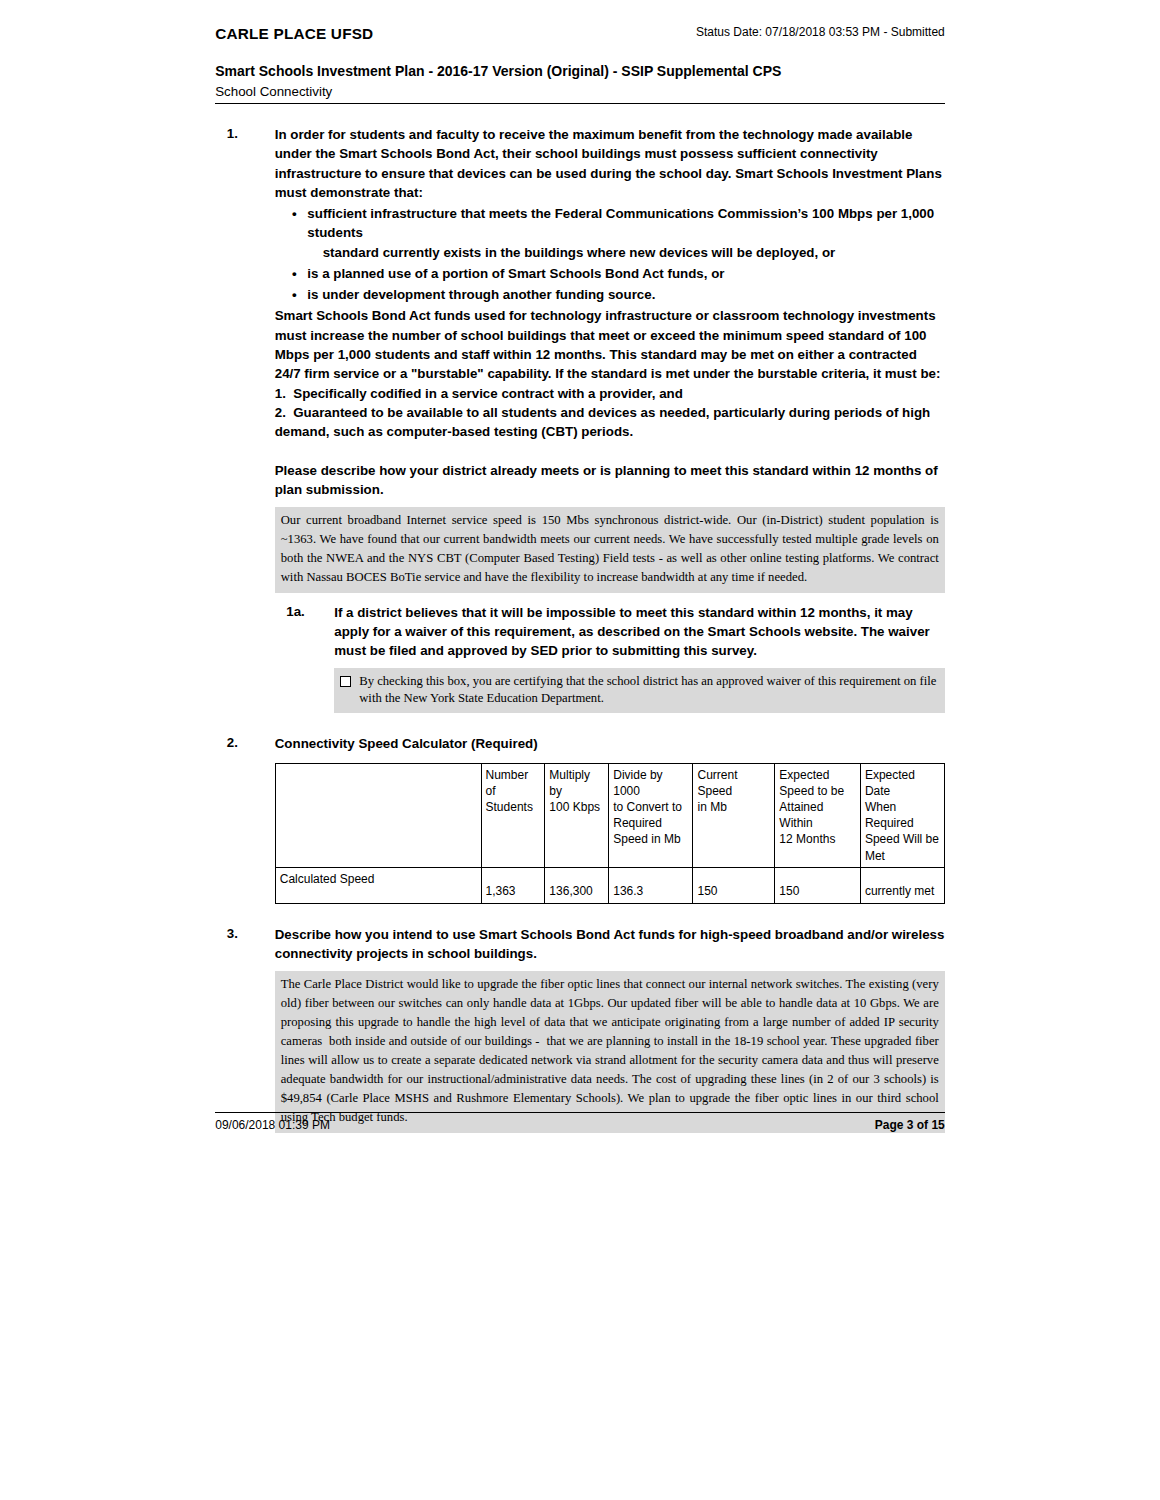CARLE PLACE UFSD
Status Date: 07/18/2018 03:53 PM - Submitted
Smart Schools Investment Plan - 2016-17 Version (Original) - SSIP Supplemental CPS
School Connectivity
1.
In order for students and faculty to receive the maximum benefit from the technology made available under the Smart Schools Bond Act, their school buildings must possess sufficient connectivity infrastructure to ensure that devices can be used during the school day. Smart Schools Investment Plans must demonstrate that:
sufficient infrastructure that meets the Federal Communications Commission’s 100 Mbps per 1,000 students standard currently exists in the buildings where new devices will be deployed, or
is a planned use of a portion of Smart Schools Bond Act funds, or
is under development through another funding source.
Smart Schools Bond Act funds used for technology infrastructure or classroom technology investments must increase the number of school buildings that meet or exceed the minimum speed standard of 100 Mbps per 1,000 students and staff within 12 months. This standard may be met on either a contracted 24/7 firm service or a "burstable" capability. If the standard is met under the burstable criteria, it must be:
1. Specifically codified in a service contract with a provider, and
2. Guaranteed to be available to all students and devices as needed, particularly during periods of high demand, such as computer-based testing (CBT) periods.
Please describe how your district already meets or is planning to meet this standard within 12 months of plan submission.
Our current broadband Internet service speed is 150 Mbs synchronous district-wide. Our (in-District) student population is ~1363. We have found that our current bandwidth meets our current needs. We have successfully tested multiple grade levels on both the NWEA and the NYS CBT (Computer Based Testing) Field tests - as well as other online testing platforms. We contract with Nassau BOCES BoTie service and have the flexibility to increase bandwidth at any time if needed.
1a.
If a district believes that it will be impossible to meet this standard within 12 months, it may apply for a waiver of this requirement, as described on the Smart Schools website. The waiver must be filed and approved by SED prior to submitting this survey.
By checking this box, you are certifying that the school district has an approved waiver of this requirement on file with the New York State Education Department.
2.
Connectivity Speed Calculator (Required)
| | Number of Students | Multiply by 100 Kbps | Divide by 1000 to Convert to Required Speed in Mb | Current Speed in Mb | Expected Speed to be Attained Within 12 Months | Expected Date When Required Speed Will be Met |
| --- | --- | --- | --- | --- | --- | --- |
| Calculated Speed | 1,363 | 136,300 | 136.3 | 150 | 150 | currently met |
3.
Describe how you intend to use Smart Schools Bond Act funds for high-speed broadband and/or wireless connectivity projects in school buildings.
The Carle Place District would like to upgrade the fiber optic lines that connect our internal network switches. The existing (very old) fiber between our switches can only handle data at 1Gbps. Our updated fiber will be able to handle data at 10 Gbps. We are proposing this upgrade to handle the high level of data that we anticipate originating from a large number of added IP security cameras both inside and outside of our buildings - that we are planning to install in the 18-19 school year. These upgraded fiber lines will allow us to create a separate dedicated network via strand allotment for the security camera data and thus will preserve adequate bandwidth for our instructional/administrative data needs. The cost of upgrading these lines (in 2 of our 3 schools) is $49,854 (Carle Place MSHS and Rushmore Elementary Schools). We plan to upgrade the fiber optic lines in our third school using Tech budget funds.
09/06/2018 01:39 PM
Page 3 of 15